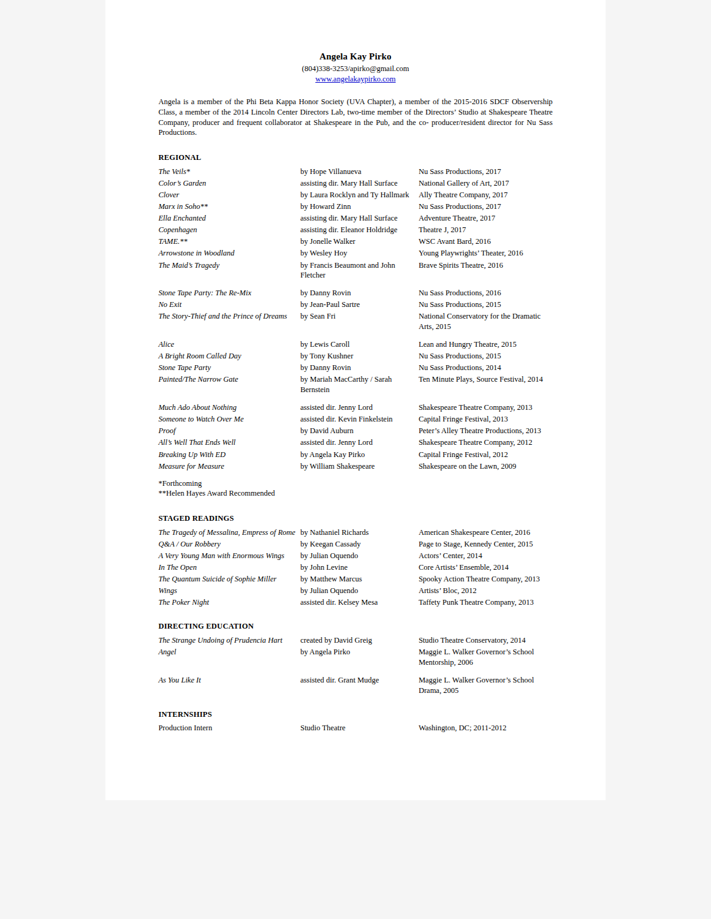Angela Kay Pirko
(804)338-3253/apirko@gmail.com
www.angelakaypirko.com
Angela is a member of the Phi Beta Kappa Honor Society (UVA Chapter), a member of the 2015-2016 SDCF Observership Class, a member of the 2014 Lincoln Center Directors Lab, two-time member of the Directors’ Studio at Shakespeare Theatre Company, producer and frequent collaborator at Shakespeare in the Pub, and the co- producer/resident director for Nu Sass Productions.
Regional
| The Veils* | by Hope Villanueva | Nu Sass Productions, 2017 |
| Color’s Garden | assisting dir. Mary Hall Surface | National Gallery of Art, 2017 |
| Clover | by Laura Rocklyn and Ty Hallmark | Ally Theatre Company, 2017 |
| Marx in Soho** | by Howard Zinn | Nu Sass Productions, 2017 |
| Ella Enchanted | assisting dir. Mary Hall Surface | Adventure Theatre, 2017 |
| Copenhagen | assisting dir. Eleanor Holdridge | Theatre J, 2017 |
| TAME.** | by Jonelle Walker | WSC Avant Bard, 2016 |
| Arrowstone in Woodland | by Wesley Hoy | Young Playwrights’ Theater, 2016 |
| The Maid’s Tragedy | by Francis Beaumont and John Fletcher | Brave Spirits Theatre, 2016 |
| Stone Tape Party: The Re-Mix | by Danny Rovin | Nu Sass Productions, 2016 |
| No Exit | by Jean-Paul Sartre | Nu Sass Productions, 2015 |
| The Story-Thief and the Prince of Dreams | by Sean Fri | National Conservatory for the Dramatic Arts, 2015 |
| Alice | by Lewis Caroll | Lean and Hungry Theatre, 2015 |
| A Bright Room Called Day | by Tony Kushner | Nu Sass Productions, 2015 |
| Stone Tape Party | by Danny Rovin | Nu Sass Productions, 2014 |
| Painted/The Narrow Gate | by Mariah MacCarthy / Sarah Bernstein | Ten Minute Plays, Source Festival, 2014 |
| Much Ado About Nothing | assisted dir. Jenny Lord | Shakespeare Theatre Company, 2013 |
| Someone to Watch Over Me | assisted dir. Kevin Finkelstein | Capital Fringe Festival, 2013 |
| Proof | by David Auburn | Peter’s Alley Theatre Productions, 2013 |
| All’s Well That Ends Well | assisted dir. Jenny Lord | Shakespeare Theatre Company, 2012 |
| Breaking Up With ED | by Angela Kay Pirko | Capital Fringe Festival, 2012 |
| Measure for Measure | by William Shakespeare | Shakespeare on the Lawn, 2009 |
*Forthcoming
**Helen Hayes Award Recommended
Staged Readings
| The Tragedy of Messalina, Empress of Rome | by Nathaniel Richards | American Shakespeare Center, 2016 |
| Q&A / Our Robbery | by Keegan Cassady | Page to Stage, Kennedy Center, 2015 |
| A Very Young Man with Enormous Wings | by Julian Oquendo | Actors’ Center, 2014 |
| In The Open | by John Levine | Core Artists’ Ensemble, 2014 |
| The Quantum Suicide of Sophie Miller | by Matthew Marcus | Spooky Action Theatre Company, 2013 |
| Wings | by Julian Oquendo | Artists’ Bloc, 2012 |
| The Poker Night | assisted dir. Kelsey Mesa | Taffety Punk Theatre Company, 2013 |
Directing Education
| The Strange Undoing of Prudencia Hart | created by David Greig | Studio Theatre Conservatory, 2014 |
| Angel | by Angela Pirko | Maggie L. Walker Governor’s School Mentorship, 2006 |
| As You Like It | assisted dir. Grant Mudge | Maggie L. Walker Governor’s School Drama, 2005 |
Internships
| Production Intern | Studio Theatre | Washington, DC; 2011-2012 |